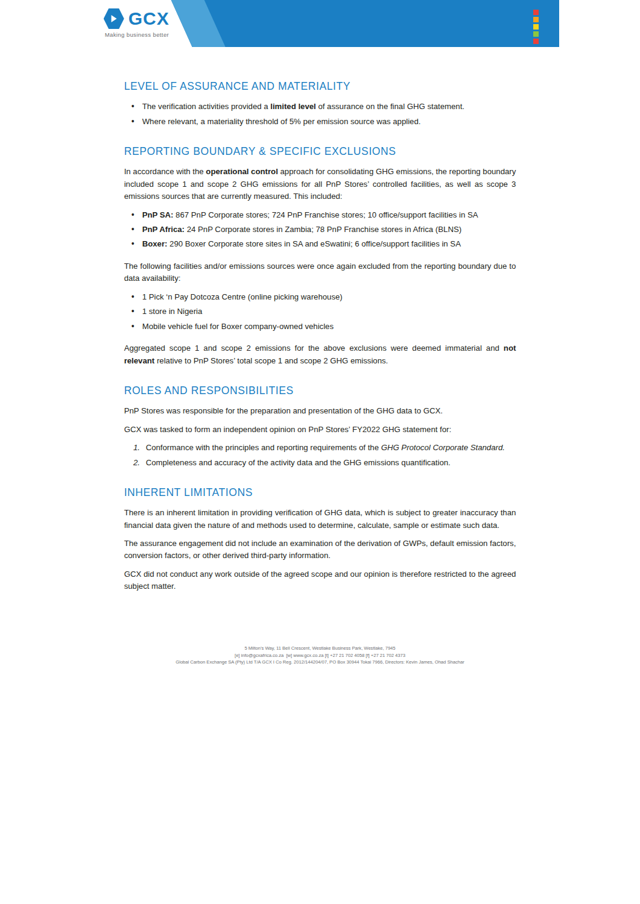GCX
Making business better
LEVEL OF ASSURANCE AND MATERIALITY
The verification activities provided a limited level of assurance on the final GHG statement.
Where relevant, a materiality threshold of 5% per emission source was applied.
REPORTING BOUNDARY & SPECIFIC EXCLUSIONS
In accordance with the operational control approach for consolidating GHG emissions, the reporting boundary included scope 1 and scope 2 GHG emissions for all PnP Stores’ controlled facilities, as well as scope 3 emissions sources that are currently measured. This included:
PnP SA: 867 PnP Corporate stores; 724 PnP Franchise stores; 10 office/support facilities in SA
PnP Africa: 24 PnP Corporate stores in Zambia; 78 PnP Franchise stores in Africa (BLNS)
Boxer: 290 Boxer Corporate store sites in SA and eSwatini; 6 office/support facilities in SA
The following facilities and/or emissions sources were once again excluded from the reporting boundary due to data availability:
1 Pick ‘n Pay Dotcoza Centre (online picking warehouse)
1 store in Nigeria
Mobile vehicle fuel for Boxer company-owned vehicles
Aggregated scope 1 and scope 2 emissions for the above exclusions were deemed immaterial and not relevant relative to PnP Stores’ total scope 1 and scope 2 GHG emissions.
ROLES AND RESPONSIBILITIES
PnP Stores was responsible for the preparation and presentation of the GHG data to GCX.
GCX was tasked to form an independent opinion on PnP Stores’ FY2022 GHG statement for:
Conformance with the principles and reporting requirements of the GHG Protocol Corporate Standard.
Completeness and accuracy of the activity data and the GHG emissions quantification.
INHERENT LIMITATIONS
There is an inherent limitation in providing verification of GHG data, which is subject to greater inaccuracy than financial data given the nature of and methods used to determine, calculate, sample or estimate such data.
The assurance engagement did not include an examination of the derivation of GWPs, default emission factors, conversion factors, or other derived third-party information.
GCX did not conduct any work outside of the agreed scope and our opinion is therefore restricted to the agreed subject matter.
5 Milton’s Way, 11 Bell Crescent, Westlake Business Park, Westlake, 7945
[e] info@gcxafrica.co.za [w] www.gcx.co.za [t] +27 21 702 4058 [f] +27 21 702 4373
Global Carbon Exchange SA (Pty) Ltd T/A GCX I Co Reg. 2012/144204/07, PO Box 30944 Tokai 7966, Directors: Kevin James, Ohad Shachar